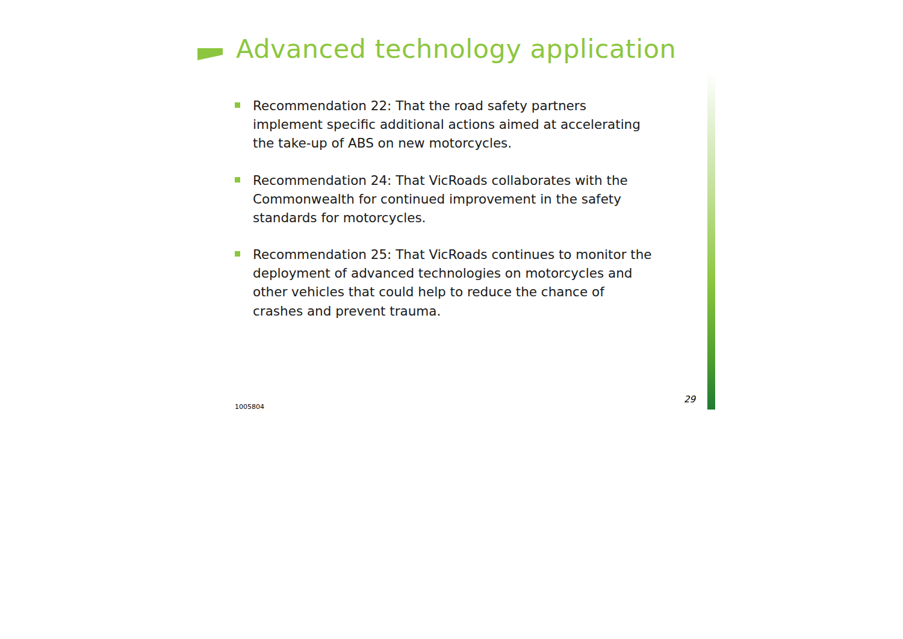Advanced technology application
Recommendation 22: That the road safety partners implement specific additional actions aimed at accelerating the take-up of ABS on new motorcycles.
Recommendation 24: That VicRoads collaborates with the Commonwealth for continued improvement in the safety standards for motorcycles.
Recommendation 25: That VicRoads continues to monitor the deployment of advanced technologies on motorcycles and other vehicles that could help to reduce the chance of crashes and prevent trauma.
1005804
29